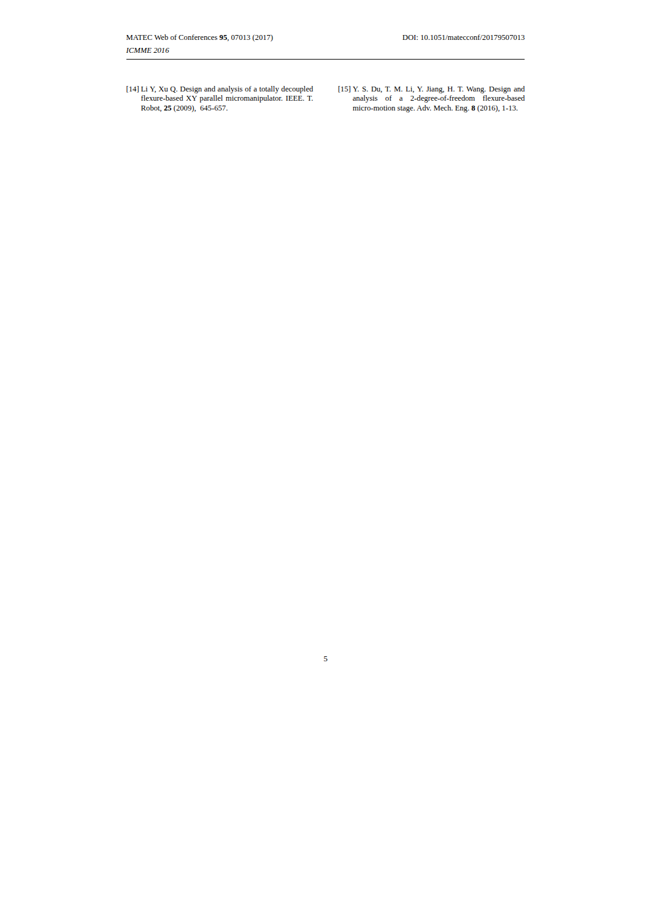MATEC Web of Conferences 95, 07013 (2017)
DOI: 10.1051/matecconf/20179507013
ICMME 2016
[14] Li Y, Xu Q. Design and analysis of a totally decoupled flexure-based XY parallel micromanipulator. IEEE. T. Robot, 25 (2009), 645-657.
[15] Y. S. Du, T. M. Li, Y. Jiang, H. T. Wang. Design and analysis of a 2-degree-of-freedom flexure-based micro-motion stage. Adv. Mech. Eng. 8 (2016), 1-13.
5